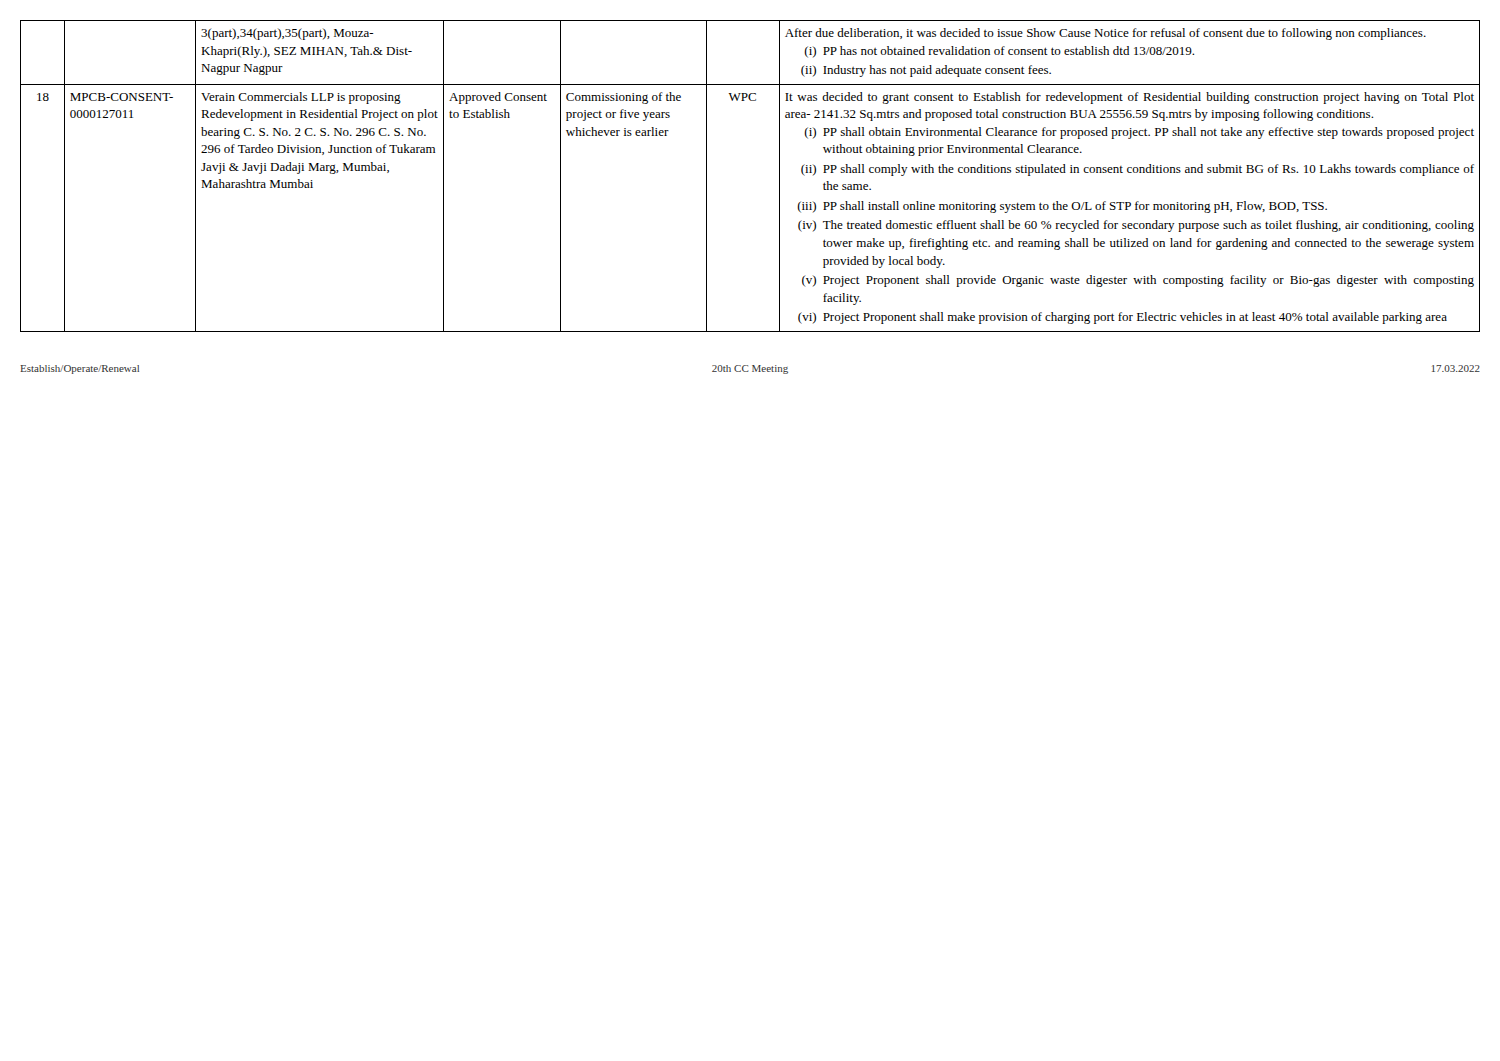| | | 3(part),34(part),35(part), Mouza-Khapri(Rly.), SEZ MIHAN, Tah.& Dist-Nagpur Nagpur | | | | After due deliberation, it was decided to issue Show Cause Notice for refusal of consent due to following non compliances. (i) PP has not obtained revalidation of consent to establish dtd 13/08/2019. (ii) Industry has not paid adequate consent fees. |
| 18 | MPCB-CONSENT-0000127011 | Verain Commercials LLP is proposing Redevelopment in Residential Project on plot bearing C. S. No. 2 C. S. No. 296 C. S. No. 296 of Tardeo Division, Junction of Tukaram Javji & Javji Dadaji Marg, Mumbai, Maharashtra Mumbai | Approved Consent to Establish | Commissioning of the project or five years whichever is earlier | WPC | It was decided to grant consent to Establish for redevelopment of Residential building construction project having on Total Plot area- 2141.32 Sq.mtrs and proposed total construction BUA 25556.59 Sq.mtrs by imposing following conditions. (i) PP shall obtain Environmental Clearance for proposed project. PP shall not take any effective step towards proposed project without obtaining prior Environmental Clearance. (ii) PP shall comply with the conditions stipulated in consent conditions and submit BG of Rs. 10 Lakhs towards compliance of the same. (iii) PP shall install online monitoring system to the O/L of STP for monitoring pH, Flow, BOD, TSS. (iv) The treated domestic effluent shall be 60 % recycled for secondary purpose such as toilet flushing, air conditioning, cooling tower make up, firefighting etc. and reaming shall be utilized on land for gardening and connected to the sewerage system provided by local body. (v) Project Proponent shall provide Organic waste digester with composting facility or Bio-gas digester with composting facility. (vi) Project Proponent shall make provision of charging port for Electric vehicles in at least 40% total available parking area |
Establish/Operate/Renewal
20th CC Meeting
17.03.2022